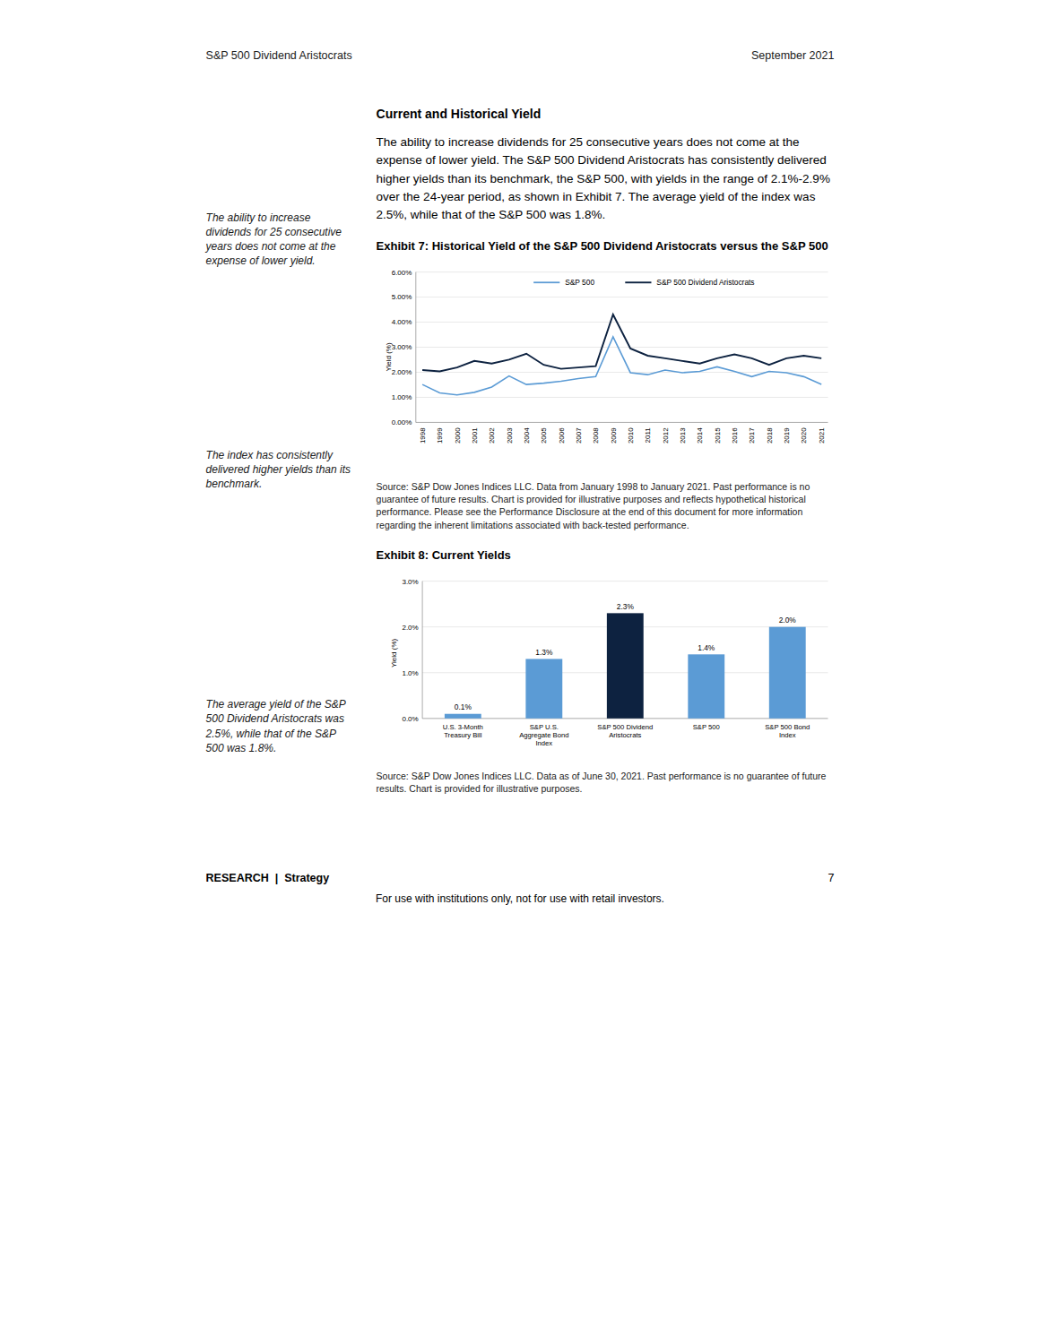S&P 500 Dividend Aristocrats
September 2021
The ability to increase dividends for 25 consecutive years does not come at the expense of lower yield.
The index has consistently delivered higher yields than its benchmark.
The average yield of the S&P 500 Dividend Aristocrats was 2.5%, while that of the S&P 500 was 1.8%.
Current and Historical Yield
The ability to increase dividends for 25 consecutive years does not come at the expense of lower yield. The S&P 500 Dividend Aristocrats has consistently delivered higher yields than its benchmark, the S&P 500, with yields in the range of 2.1%-2.9% over the 24-year period, as shown in Exhibit 7. The average yield of the index was 2.5%, while that of the S&P 500 was 1.8%.
Exhibit 7: Historical Yield of the S&P 500 Dividend Aristocrats versus the S&P 500
6.00% 5.00% 4.00% 3.00% 2.00% 1.00% 0.00% Yield (%) S&P 500 S&P 500 Dividend Aristocrats 1998 1999 2000 2001 2002 2003 2004 2005 2006 2007 2008 2009 2010 2011 2012 2013 2014 2015 2016 2017 2018 2019 2020 2021
Source: S&P Dow Jones Indices LLC. Data from January 1998 to January 2021. Past performance is no guarantee of future results. Chart is provided for illustrative purposes and reflects hypothetical historical performance. Please see the Performance Disclosure at the end of this document for more information regarding the inherent limitations associated with back-tested performance.
Exhibit 8: Current Yields
3.0% 2.0% 1.0% 0.0% Yield (%) 0.1% 1.3% 2.3% 1.4% 2.0% U.S. 3-Month Treasury Bill S&P U.S. Aggregate Bond Index S&P 500 Dividend Aristocrats S&P 500 S&P 500 Bond Index
Source: S&P Dow Jones Indices LLC. Data as of June 30, 2021. Past performance is no guarantee of future results. Chart is provided for illustrative purposes.
RESEARCH | Strategy
7
For use with institutions only, not for use with retail investors.